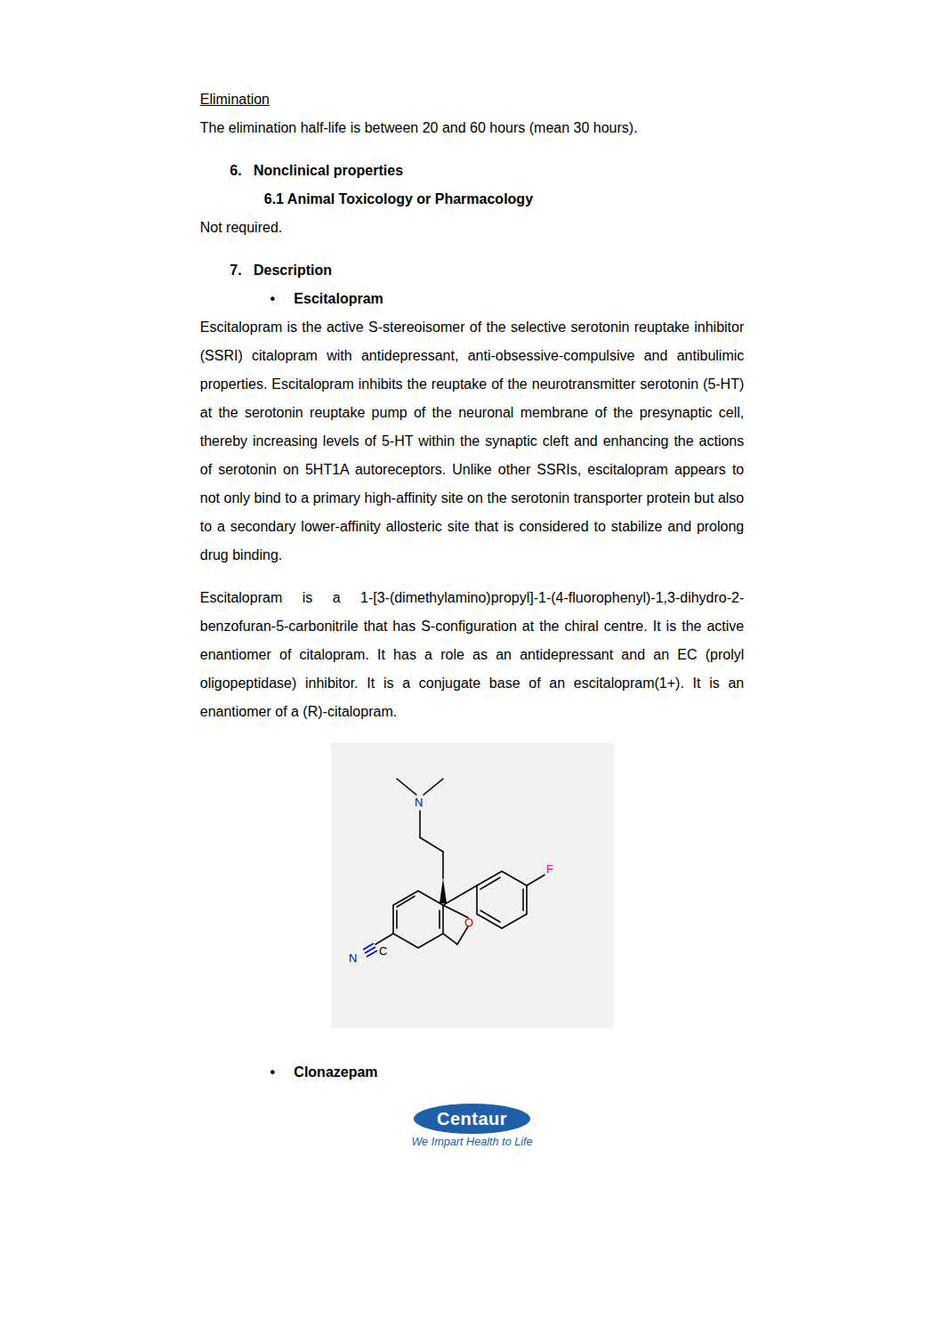Elimination
The elimination half-life is between 20 and 60 hours (mean 30 hours).
6. Nonclinical properties
6.1 Animal Toxicology or Pharmacology
Not required.
7. Description
Escitalopram
Escitalopram is the active S-stereoisomer of the selective serotonin reuptake inhibitor (SSRI) citalopram with antidepressant, anti-obsessive-compulsive and antibulimic properties. Escitalopram inhibits the reuptake of the neurotransmitter serotonin (5-HT) at the serotonin reuptake pump of the neuronal membrane of the presynaptic cell, thereby increasing levels of 5-HT within the synaptic cleft and enhancing the actions of serotonin on 5HT1A autoreceptors. Unlike other SSRIs, escitalopram appears to not only bind to a primary high-affinity site on the serotonin transporter protein but also to a secondary lower-affinity allosteric site that is considered to stabilize and prolong drug binding.
Escitalopram is a 1-[3-(dimethylamino)propyl]-1-(4-fluorophenyl)-1,3-dihydro-2-benzofuran-5-carbonitrile that has S-configuration at the chiral centre. It is the active enantiomer of citalopram. It has a role as an antidepressant and an EC (prolyl oligopeptidase) inhibitor. It is a conjugate base of an escitalopram(1+). It is an enantiomer of a (R)-citalopram.
N F O N C
Clonazepam
Centaur
We Impart Health to Life